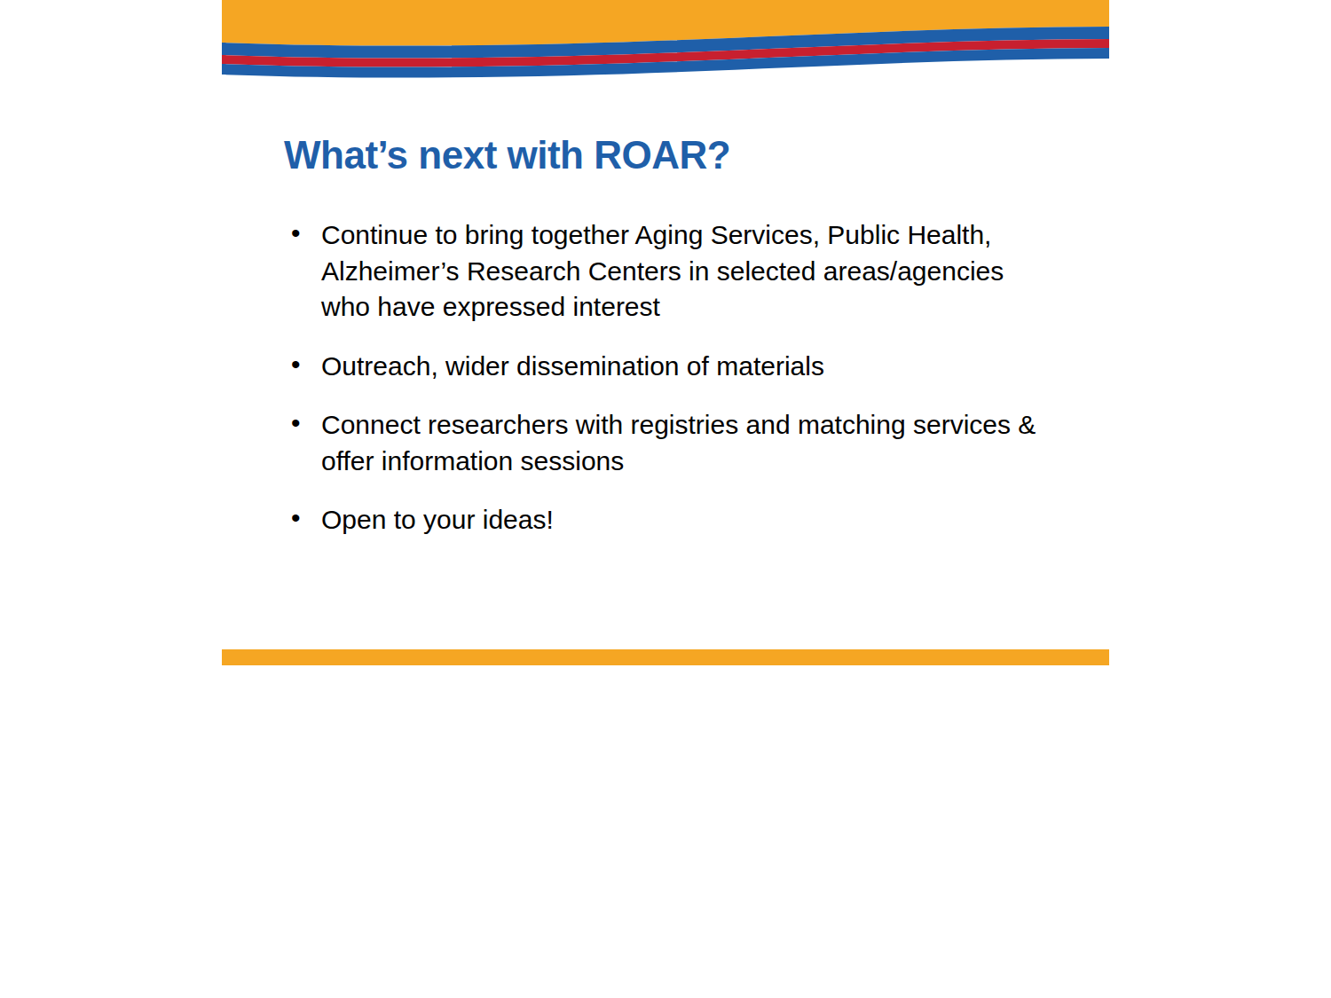What’s next with ROAR?
Continue to bring together Aging Services, Public Health, Alzheimer’s Research Centers in selected areas/agencies who have expressed interest
Outreach, wider dissemination of materials
Connect researchers with registries and matching services & offer information sessions
Open to your ideas!